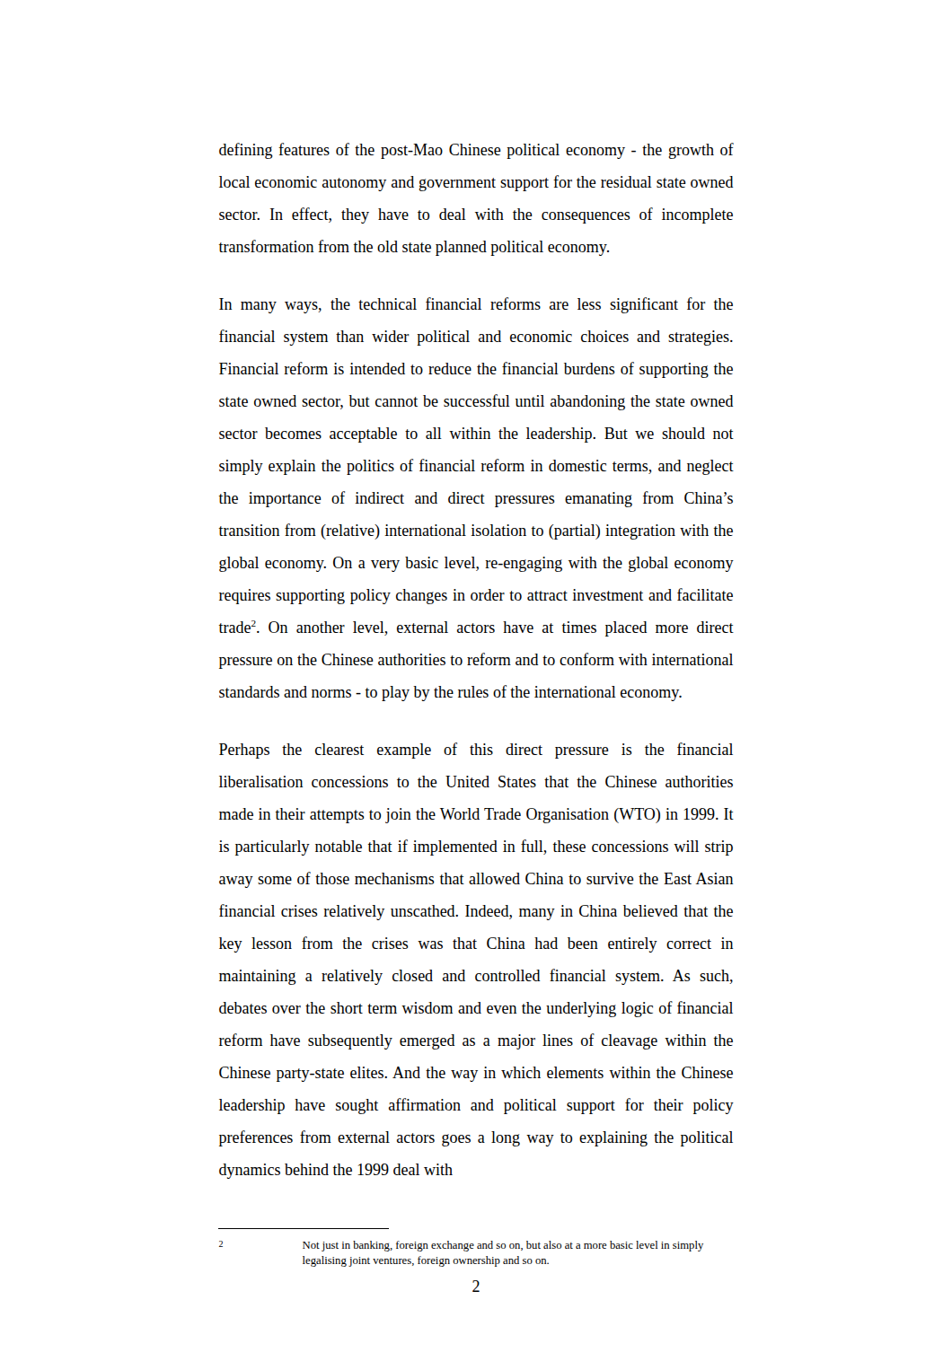defining features of the post-Mao Chinese political economy - the growth of local economic autonomy and government support for the residual state owned sector. In effect, they have to deal with the consequences of incomplete transformation from the old state planned political economy.
In many ways, the technical financial reforms are less significant for the financial system than wider political and economic choices and strategies. Financial reform is intended to reduce the financial burdens of supporting the state owned sector, but cannot be successful until abandoning the state owned sector becomes acceptable to all within the leadership. But we should not simply explain the politics of financial reform in domestic terms, and neglect the importance of indirect and direct pressures emanating from China’s transition from (relative) international isolation to (partial) integration with the global economy. On a very basic level, re-engaging with the global economy requires supporting policy changes in order to attract investment and facilitate trade2. On another level, external actors have at times placed more direct pressure on the Chinese authorities to reform and to conform with international standards and norms - to play by the rules of the international economy.
Perhaps the clearest example of this direct pressure is the financial liberalisation concessions to the United States that the Chinese authorities made in their attempts to join the World Trade Organisation (WTO) in 1999. It is particularly notable that if implemented in full, these concessions will strip away some of those mechanisms that allowed China to survive the East Asian financial crises relatively unscathed. Indeed, many in China believed that the key lesson from the crises was that China had been entirely correct in maintaining a relatively closed and controlled financial system. As such, debates over the short term wisdom and even the underlying logic of financial reform have subsequently emerged as a major lines of cleavage within the Chinese party-state elites. And the way in which elements within the Chinese leadership have sought affirmation and political support for their policy preferences from external actors goes a long way to explaining the political dynamics behind the 1999 deal with
2
Not just in banking, foreign exchange and so on, but also at a more basic level in simply legalising joint ventures, foreign ownership and so on.
2